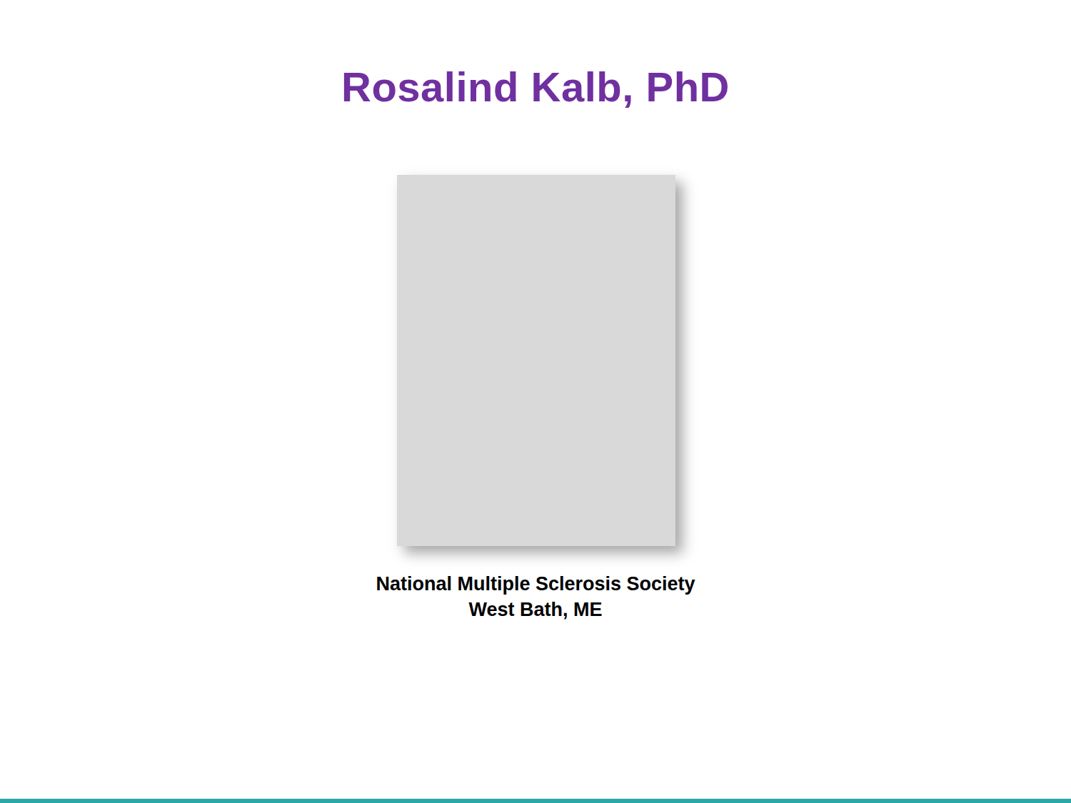Rosalind Kalb, PhD
National Multiple Sclerosis Society
West Bath, ME